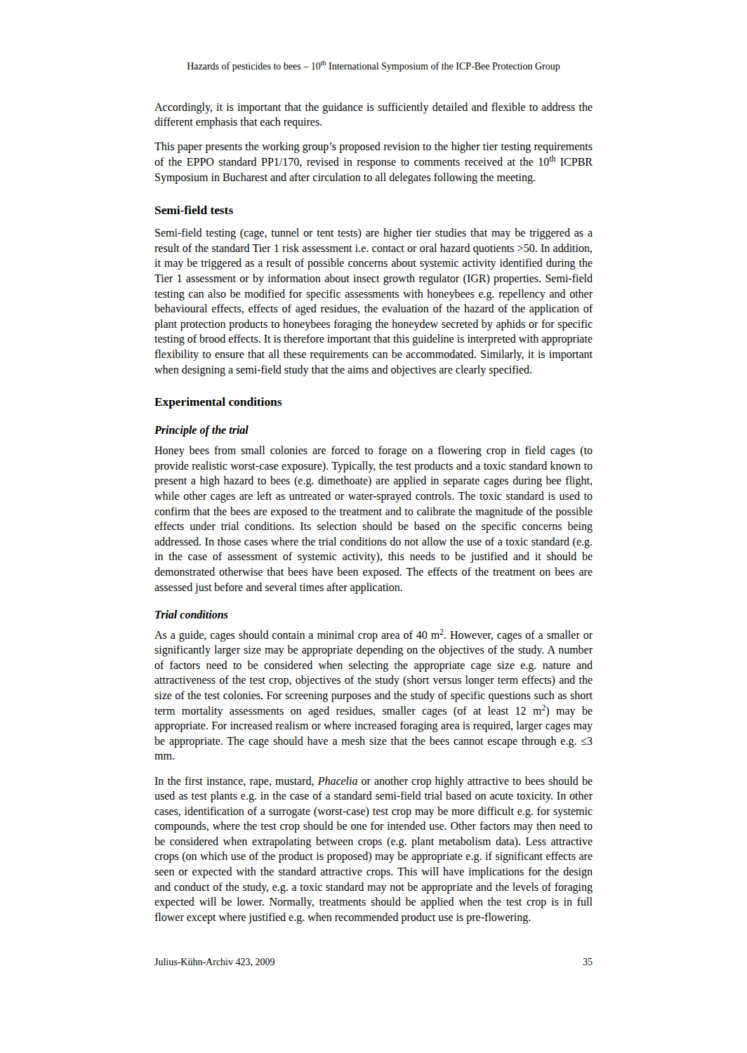Hazards of pesticides to bees – 10th International Symposium of the ICP-Bee Protection Group
Accordingly, it is important that the guidance is sufficiently detailed and flexible to address the different emphasis that each requires.
This paper presents the working group’s proposed revision to the higher tier testing requirements of the EPPO standard PP1/170, revised in response to comments received at the 10th ICPBR Symposium in Bucharest and after circulation to all delegates following the meeting.
Semi-field tests
Semi-field testing (cage, tunnel or tent tests) are higher tier studies that may be triggered as a result of the standard Tier 1 risk assessment i.e. contact or oral hazard quotients >50. In addition, it may be triggered as a result of possible concerns about systemic activity identified during the Tier 1 assessment or by information about insect growth regulator (IGR) properties. Semi-field testing can also be modified for specific assessments with honeybees e.g. repellency and other behavioural effects, effects of aged residues, the evaluation of the hazard of the application of plant protection products to honeybees foraging the honeydew secreted by aphids or for specific testing of brood effects. It is therefore important that this guideline is interpreted with appropriate flexibility to ensure that all these requirements can be accommodated. Similarly, it is important when designing a semi-field study that the aims and objectives are clearly specified.
Experimental conditions
Principle of the trial
Honey bees from small colonies are forced to forage on a flowering crop in field cages (to provide realistic worst-case exposure). Typically, the test products and a toxic standard known to present a high hazard to bees (e.g. dimethoate) are applied in separate cages during bee flight, while other cages are left as untreated or water-sprayed controls. The toxic standard is used to confirm that the bees are exposed to the treatment and to calibrate the magnitude of the possible effects under trial conditions. Its selection should be based on the specific concerns being addressed. In those cases where the trial conditions do not allow the use of a toxic standard (e.g. in the case of assessment of systemic activity), this needs to be justified and it should be demonstrated otherwise that bees have been exposed. The effects of the treatment on bees are assessed just before and several times after application.
Trial conditions
As a guide, cages should contain a minimal crop area of 40 m2. However, cages of a smaller or significantly larger size may be appropriate depending on the objectives of the study. A number of factors need to be considered when selecting the appropriate cage size e.g. nature and attractiveness of the test crop, objectives of the study (short versus longer term effects) and the size of the test colonies. For screening purposes and the study of specific questions such as short term mortality assessments on aged residues, smaller cages (of at least 12 m2) may be appropriate. For increased realism or where increased foraging area is required, larger cages may be appropriate. The cage should have a mesh size that the bees cannot escape through e.g. ≤3 mm.
In the first instance, rape, mustard, Phacelia or another crop highly attractive to bees should be used as test plants e.g. in the case of a standard semi-field trial based on acute toxicity. In other cases, identification of a surrogate (worst-case) test crop may be more difficult e.g. for systemic compounds, where the test crop should be one for intended use. Other factors may then need to be considered when extrapolating between crops (e.g. plant metabolism data). Less attractive crops (on which use of the product is proposed) may be appropriate e.g. if significant effects are seen or expected with the standard attractive crops. This will have implications for the design and conduct of the study, e.g. a toxic standard may not be appropriate and the levels of foraging expected will be lower. Normally, treatments should be applied when the test crop is in full flower except where justified e.g. when recommended product use is pre-flowering.
Julius-Kühn-Archiv 423, 2009
35